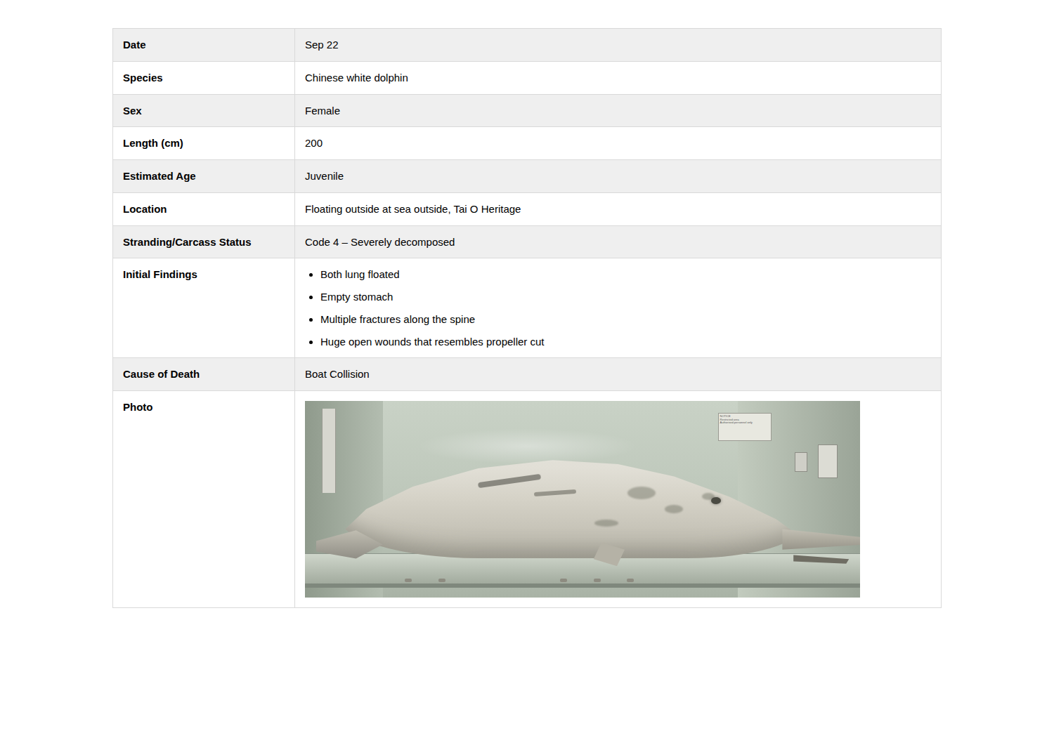| Date | Sep 22 |
| Species | Chinese white dolphin |
| Sex | Female |
| Length (cm) | 200 |
| Estimated Age | Juvenile |
| Location | Floating outside at sea outside, Tai O Heritage |
| Stranding/Carcass Status | Code 4 – Severely decomposed |
| Initial Findings | Both lung floated Empty stomach Multiple fractures along the spine Huge open wounds that resembles propeller cut |
| Cause of Death | Boat Collision |
| Photo | NOTICE Restricted area Authorised personnel only |